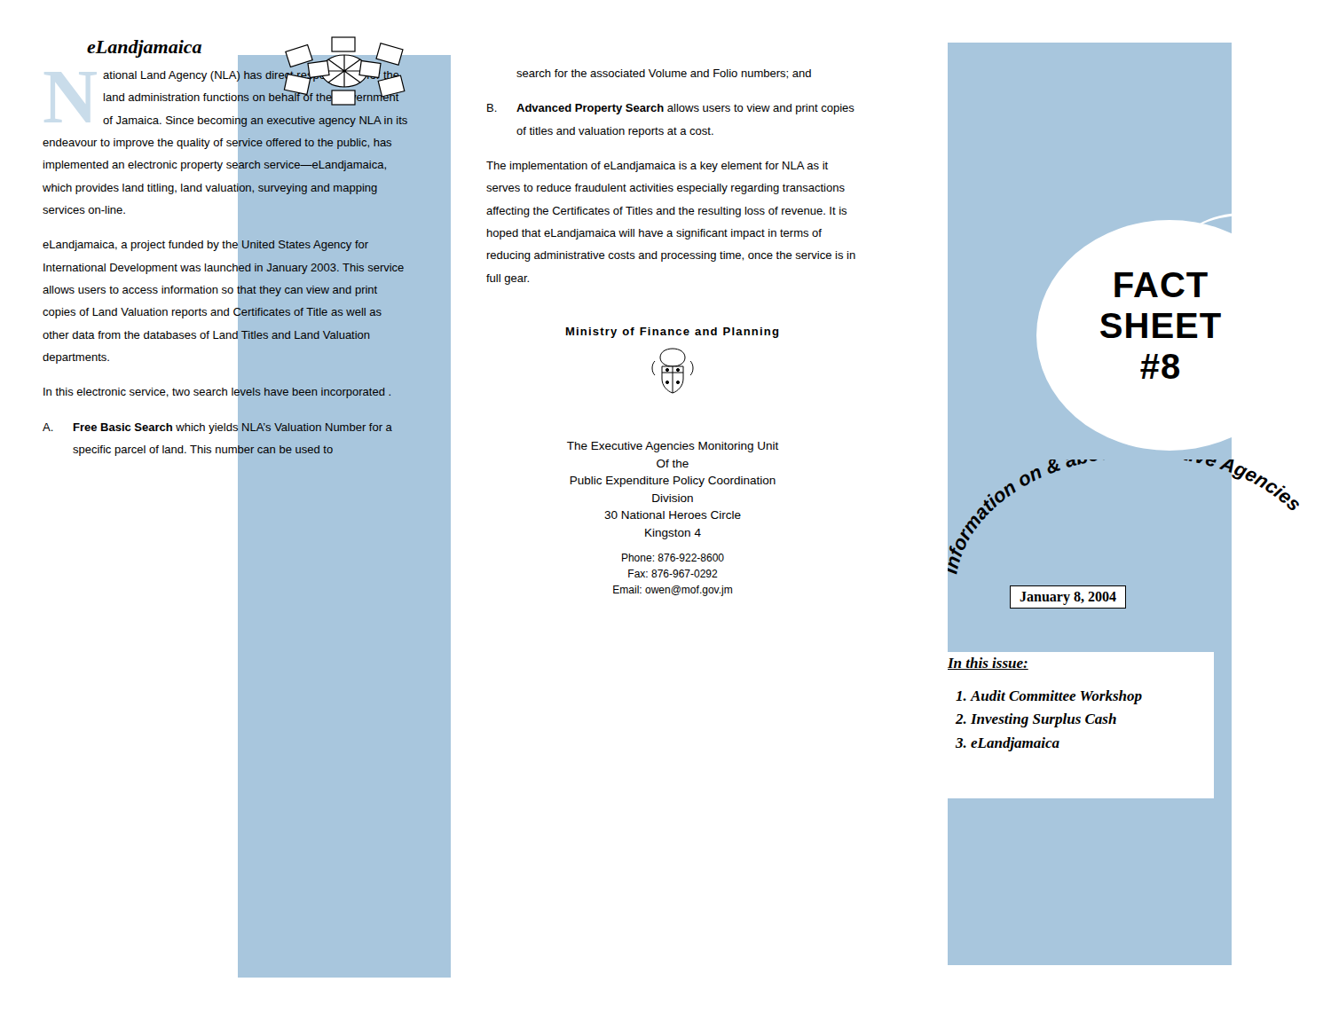eLandjamaica
National Land Agency (NLA) has direct responsibility for the land administration functions on behalf of the Government of Jamaica. Since becoming an executive agency NLA in its endeavour to improve the quality of service offered to the public, has implemented an electronic property search service—eLandjamaica, which provides land titling, land valuation, surveying and mapping services on-line.
eLandjamaica, a project funded by the United States Agency for International Development was launched in January 2003. This service allows users to access information so that they can view and print copies of Land Valuation reports and Certificates of Title as well as other data from the databases of Land Titles and Land Valuation departments.
In this electronic service, two search levels have been incorporated .
A. Free Basic Search which yields NLA’s Valuation Number for a specific parcel of land. This number can be used to
search for the associated Volume and Folio numbers; and
B. Advanced Property Search allows users to view and print copies of titles and valuation reports at a cost.
The implementation of eLandjamaica is a key element for NLA as it serves to reduce fraudulent activities especially regarding transactions affecting the Certificates of Titles and the resulting loss of revenue. It is hoped that eLandjamaica will have a significant impact in terms of reducing administrative costs and processing time, once the service is in full gear.
Ministry of Finance and Planning
The Executive Agencies Monitoring Unit
Of the
Public Expenditure Policy Coordination
Division
30 National Heroes Circle
Kingston 4
Phone: 876-922-8600
Fax: 876-967-0292
Email: owen@mof.gov.jm
FACT
SHEET
#8
Information on & about Executive Agencies
January 8, 2004
In this issue:
Audit Committee Workshop
Investing Surplus Cash
eLandjamaica